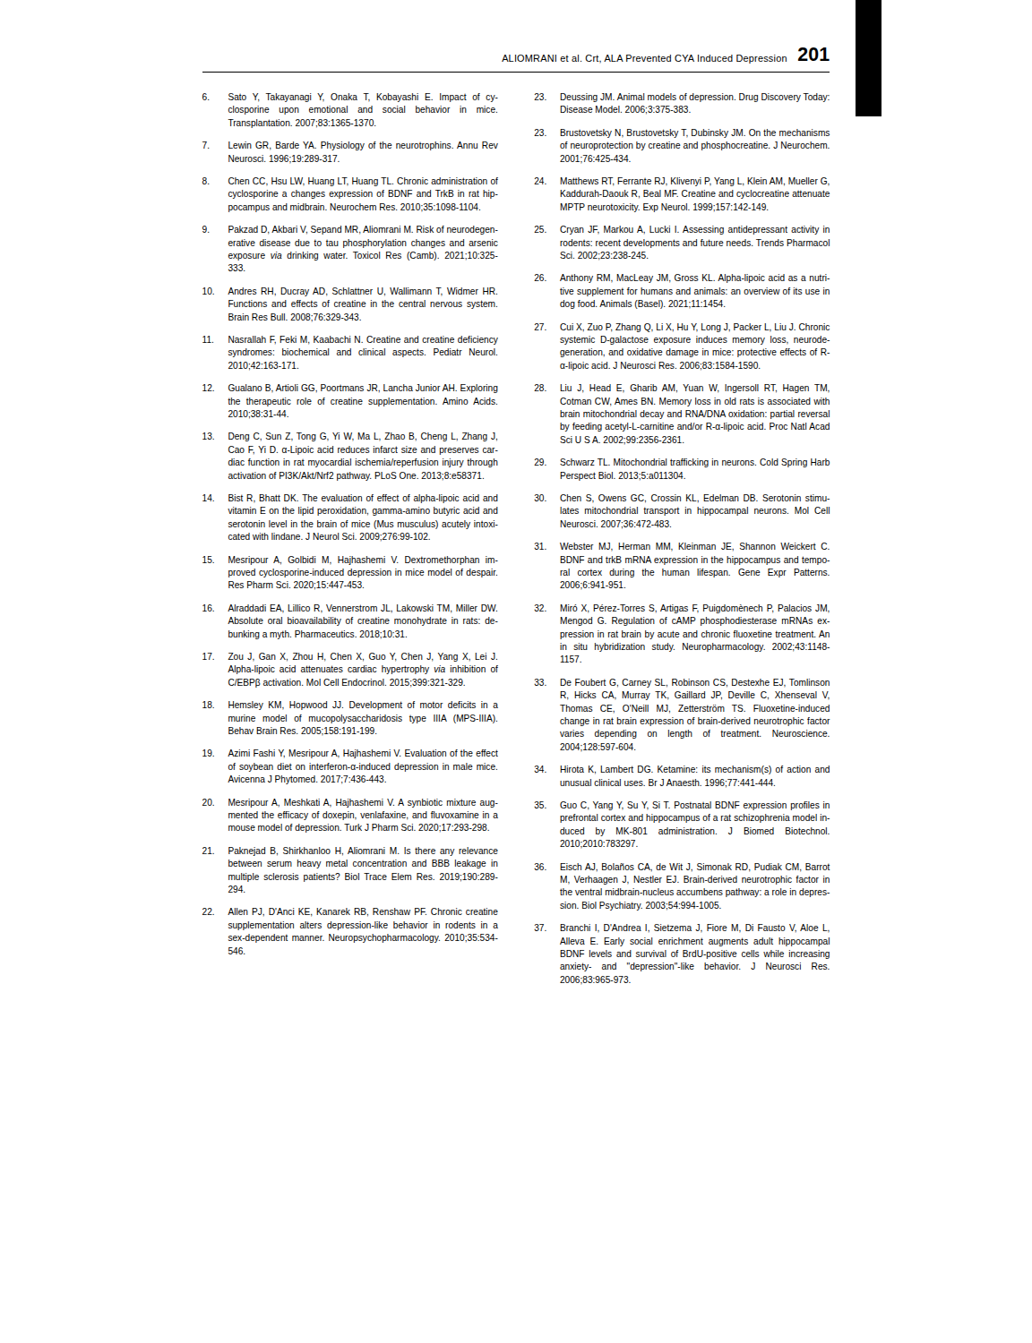ALIOMRANI et al. Crt, ALA Prevented CYA Induced Depression
201
Sato Y, Takayanagi Y, Onaka T, Kobayashi E. Impact of cyclosporine upon emotional and social behavior in mice. Transplantation. 2007;83:1365-1370.
Lewin GR, Barde YA. Physiology of the neurotrophins. Annu Rev Neurosci. 1996;19:289-317.
Chen CC, Hsu LW, Huang LT, Huang TL. Chronic administration of cyclosporine a changes expression of BDNF and TrkB in rat hippocampus and midbrain. Neurochem Res. 2010;35:1098-1104.
Pakzad D, Akbari V, Sepand MR, Aliomrani M. Risk of neurodegenerative disease due to tau phosphorylation changes and arsenic exposure via drinking water. Toxicol Res (Camb). 2021;10:325-333.
Andres RH, Ducray AD, Schlattner U, Wallimann T, Widmer HR. Functions and effects of creatine in the central nervous system. Brain Res Bull. 2008;76:329-343.
Nasrallah F, Feki M, Kaabachi N. Creatine and creatine deficiency syndromes: biochemical and clinical aspects. Pediatr Neurol. 2010;42:163-171.
Gualano B, Artioli GG, Poortmans JR, Lancha Junior AH. Exploring the therapeutic role of creatine supplementation. Amino Acids. 2010;38:31-44.
Deng C, Sun Z, Tong G, Yi W, Ma L, Zhao B, Cheng L, Zhang J, Cao F, Yi D. α-Lipoic acid reduces infarct size and preserves cardiac function in rat myocardial ischemia/reperfusion injury through activation of PI3K/Akt/Nrf2 pathway. PLoS One. 2013;8:e58371.
Bist R, Bhatt DK. The evaluation of effect of alpha-lipoic acid and vitamin E on the lipid peroxidation, gamma-amino butyric acid and serotonin level in the brain of mice (Mus musculus) acutely intoxicated with lindane. J Neurol Sci. 2009;276:99-102.
Mesripour A, Golbidi M, Hajhashemi V. Dextromethorphan improved cyclosporine-induced depression in mice model of despair. Res Pharm Sci. 2020;15:447-453.
Alraddadi EA, Lillico R, Vennerstrom JL, Lakowski TM, Miller DW. Absolute oral bioavailability of creatine monohydrate in rats: debunking a myth. Pharmaceutics. 2018;10:31.
Zou J, Gan X, Zhou H, Chen X, Guo Y, Chen J, Yang X, Lei J. Alpha-lipoic acid attenuates cardiac hypertrophy via inhibition of C/EBPβ activation. Mol Cell Endocrinol. 2015;399:321-329.
Hemsley KM, Hopwood JJ. Development of motor deficits in a murine model of mucopolysaccharidosis type IIIA (MPS-IIIA). Behav Brain Res. 2005;158:191-199.
Azimi Fashi Y, Mesripour A, Hajhashemi V. Evaluation of the effect of soybean diet on interferon-α-induced depression in male mice. Avicenna J Phytomed. 2017;7:436-443.
Mesripour A, Meshkati A, Hajhashemi V. A synbiotic mixture augmented the efficacy of doxepin, venlafaxine, and fluvoxamine in a mouse model of depression. Turk J Pharm Sci. 2020;17:293-298.
Paknejad B, Shirkhanloo H, Aliomrani M. Is there any relevance between serum heavy metal concentration and BBB leakage in multiple sclerosis patients? Biol Trace Elem Res. 2019;190:289-294.
Allen PJ, D'Anci KE, Kanarek RB, Renshaw PF. Chronic creatine supplementation alters depression-like behavior in rodents in a sex-dependent manner. Neuropsychopharmacology. 2010;35:534-546.
Deussing JM. Animal models of depression. Drug Discovery Today: Disease Model. 2006;3:375-383.
Brustovetsky N, Brustovetsky T, Dubinsky JM. On the mechanisms of neuroprotection by creatine and phosphocreatine. J Neurochem. 2001;76:425-434.
Matthews RT, Ferrante RJ, Klivenyi P, Yang L, Klein AM, Mueller G, Kaddurah-Daouk R, Beal MF. Creatine and cyclocreatine attenuate MPTP neurotoxicity. Exp Neurol. 1999;157:142-149.
Cryan JF, Markou A, Lucki I. Assessing antidepressant activity in rodents: recent developments and future needs. Trends Pharmacol Sci. 2002;23:238-245.
Anthony RM, MacLeay JM, Gross KL. Alpha-lipoic acid as a nutritive supplement for humans and animals: an overview of its use in dog food. Animals (Basel). 2021;11:1454.
Cui X, Zuo P, Zhang Q, Li X, Hu Y, Long J, Packer L, Liu J. Chronic systemic D-galactose exposure induces memory loss, neurodegeneration, and oxidative damage in mice: protective effects of R-α-lipoic acid. J Neurosci Res. 2006;83:1584-1590.
Liu J, Head E, Gharib AM, Yuan W, Ingersoll RT, Hagen TM, Cotman CW, Ames BN. Memory loss in old rats is associated with brain mitochondrial decay and RNA/DNA oxidation: partial reversal by feeding acetyl-L-carnitine and/or R-α-lipoic acid. Proc Natl Acad Sci U S A. 2002;99:2356-2361.
Schwarz TL. Mitochondrial trafficking in neurons. Cold Spring Harb Perspect Biol. 2013;5:a011304.
Chen S, Owens GC, Crossin KL, Edelman DB. Serotonin stimulates mitochondrial transport in hippocampal neurons. Mol Cell Neurosci. 2007;36:472-483.
Webster MJ, Herman MM, Kleinman JE, Shannon Weickert C. BDNF and trkB mRNA expression in the hippocampus and temporal cortex during the human lifespan. Gene Expr Patterns. 2006;6:941-951.
Miró X, Pérez-Torres S, Artigas F, Puigdomènech P, Palacios JM, Mengod G. Regulation of cAMP phosphodiesterase mRNAs expression in rat brain by acute and chronic fluoxetine treatment. An in situ hybridization study. Neuropharmacology. 2002;43:1148-1157.
De Foubert G, Carney SL, Robinson CS, Destexhe EJ, Tomlinson R, Hicks CA, Murray TK, Gaillard JP, Deville C, Xhenseval V, Thomas CE, O'Neill MJ, Zetterström TS. Fluoxetine-induced change in rat brain expression of brain-derived neurotrophic factor varies depending on length of treatment. Neuroscience. 2004;128:597-604.
Hirota K, Lambert DG. Ketamine: its mechanism(s) of action and unusual clinical uses. Br J Anaesth. 1996;77:441-444.
Guo C, Yang Y, Su Y, Si T. Postnatal BDNF expression profiles in prefrontal cortex and hippocampus of a rat schizophrenia model induced by MK-801 administration. J Biomed Biotechnol. 2010;2010:783297.
Eisch AJ, Bolaños CA, de Wit J, Simonak RD, Pudiak CM, Barrot M, Verhaagen J, Nestler EJ. Brain-derived neurotrophic factor in the ventral midbrain-nucleus accumbens pathway: a role in depression. Biol Psychiatry. 2003;54:994-1005.
Branchi I, D'Andrea I, Sietzema J, Fiore M, Di Fausto V, Aloe L, Alleva E. Early social enrichment augments adult hippocampal BDNF levels and survival of BrdU-positive cells while increasing anxiety- and "depression"-like behavior. J Neurosci Res. 2006;83:965-973.